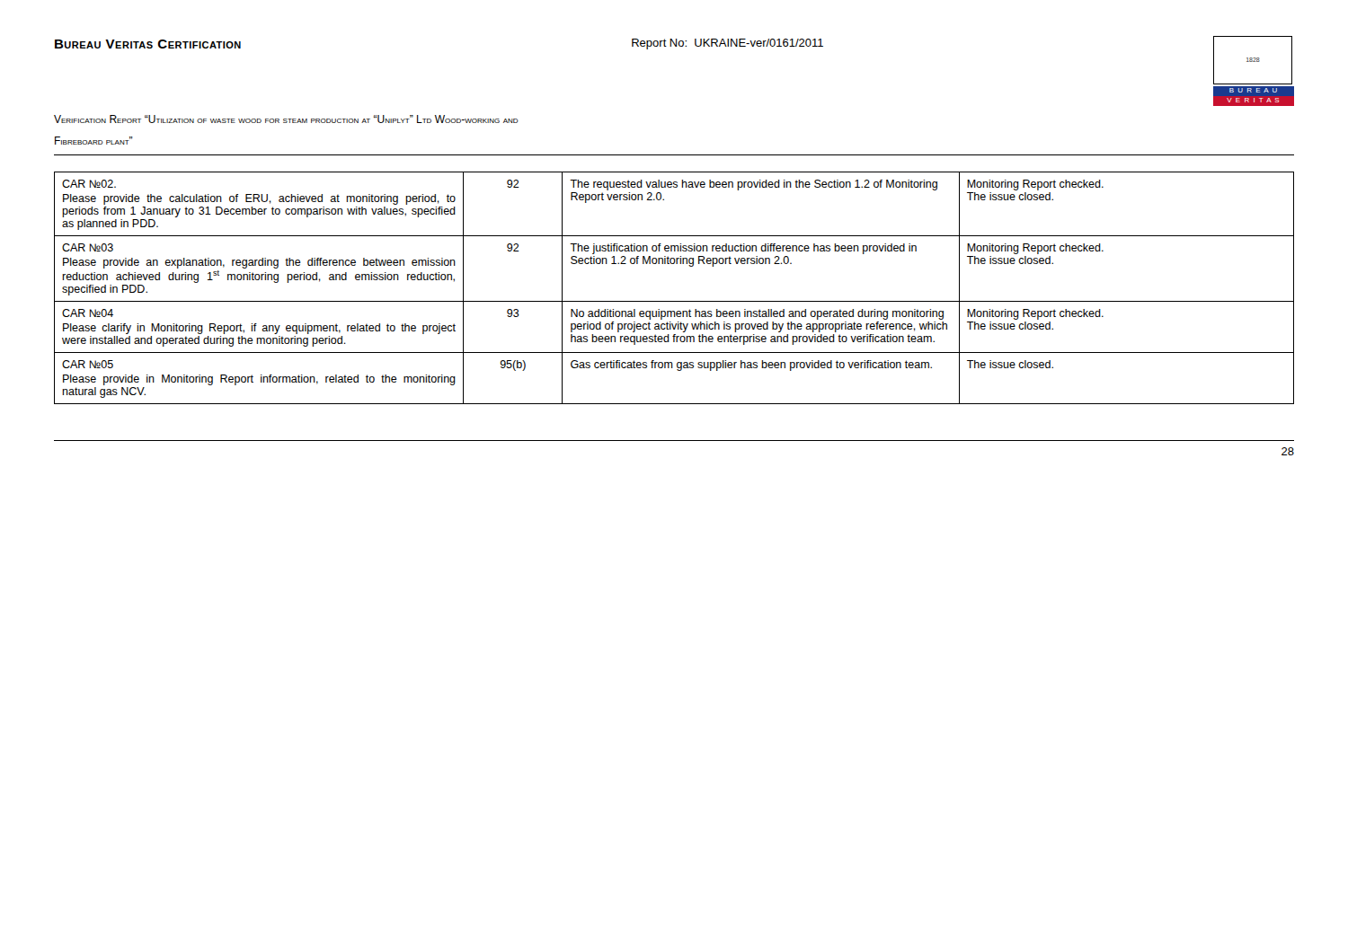Bureau Veritas Certification
Report No: UKRAINE-ver/0161/2011
1828
B U R E A U
V E R I T A S
Verification Report “Utilization of waste wood for steam production at “Uniplyt” Ltd Wood-working and
Fibreboard plant”
| CAR №02. Please provide the calculation of ERU, achieved at monitoring period, to periods from 1 January to 31 December to comparison with values, specified as planned in PDD. | 92 | The requested values have been provided in the Section 1.2 of Monitoring Report version 2.0. | Monitoring Report checked. The issue closed. |
| CAR №03 Please provide an explanation, regarding the difference between emission reduction achieved during 1 st monitoring period, and emission reduction, specified in PDD. | 92 | The justification of emission reduction difference has been provided in Section 1.2 of Monitoring Report version 2.0. | Monitoring Report checked. The issue closed. |
| CAR №04 Please clarify in Monitoring Report, if any equipment, related to the project were installed and operated during the monitoring period. | 93 | No additional equipment has been installed and operated during monitoring period of project activity which is proved by the appropriate reference, which has been requested from the enterprise and provided to verification team. | Monitoring Report checked. The issue closed. |
| CAR №05 Please provide in Monitoring Report information, related to the monitoring natural gas NCV. | 95(b) | Gas certificates from gas supplier has been provided to verification team. | The issue closed. |
28